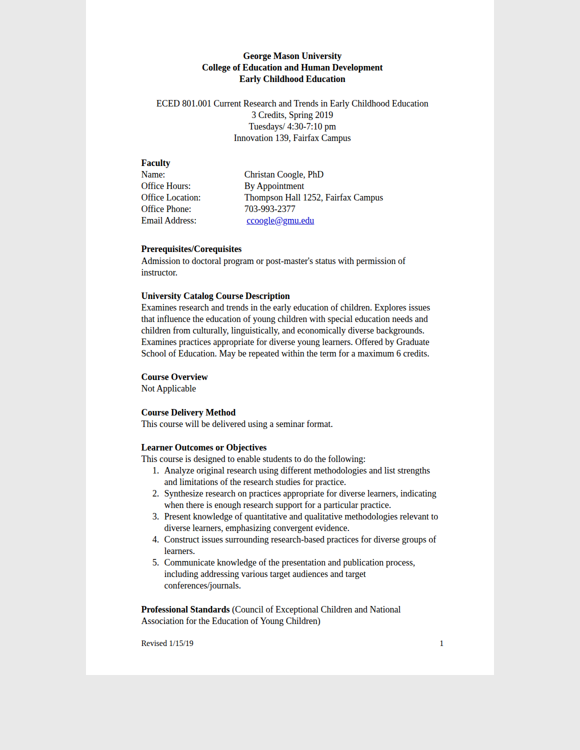George Mason University
College of Education and Human Development
Early Childhood Education
ECED 801.001 Current Research and Trends in Early Childhood Education
3 Credits, Spring 2019
Tuesdays/ 4:30-7:10 pm
Innovation 139, Fairfax Campus
Faculty
| Name: | Christan Coogle, PhD |
| Office Hours: | By Appointment |
| Office Location: | Thompson Hall 1252, Fairfax Campus |
| Office Phone: | 703-993-2377 |
| Email Address: | ccoogle@gmu.edu |
Prerequisites/Corequisites
Admission to doctoral program or post-master's status with permission of instructor.
University Catalog Course Description
Examines research and trends in the early education of children. Explores issues that influence the education of young children with special education needs and children from culturally, linguistically, and economically diverse backgrounds. Examines practices appropriate for diverse young learners. Offered by Graduate School of Education. May be repeated within the term for a maximum 6 credits.
Course Overview
Not Applicable
Course Delivery Method
This course will be delivered using a seminar format.
Learner Outcomes or Objectives
This course is designed to enable students to do the following:
Analyze original research using different methodologies and list strengths and limitations of the research studies for practice.
Synthesize research on practices appropriate for diverse learners, indicating when there is enough research support for a particular practice.
Present knowledge of quantitative and qualitative methodologies relevant to diverse learners, emphasizing convergent evidence.
Construct issues surrounding research-based practices for diverse groups of learners.
Communicate knowledge of the presentation and publication process, including addressing various target audiences and target conferences/journals.
Professional Standards (Council of Exceptional Children and National Association for the Education of Young Children)
Revised 1/15/19 1